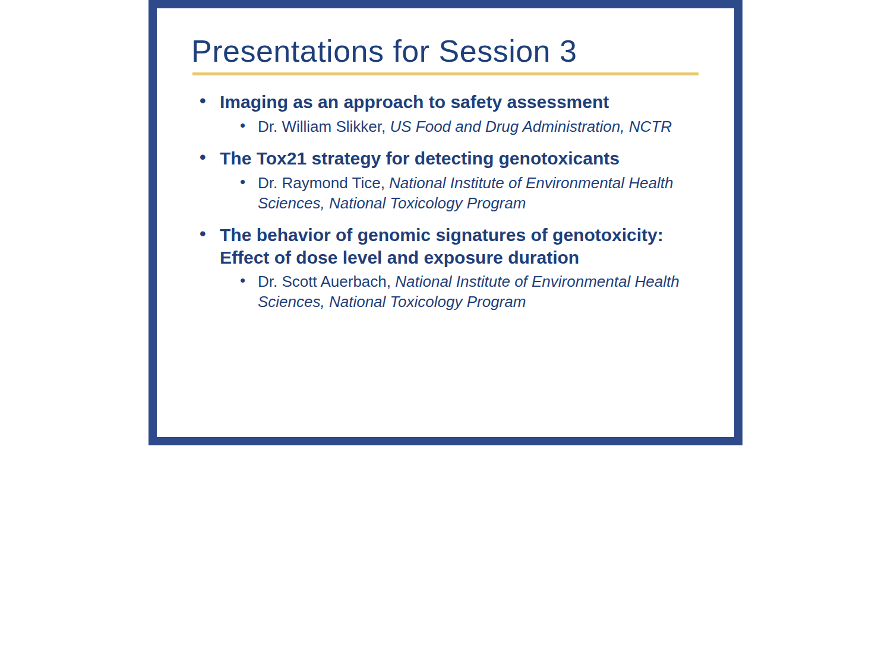Presentations for Session 3
Imaging as an approach to safety assessment
Dr. William Slikker, US Food and Drug Administration, NCTR
The Tox21 strategy for detecting genotoxicants
Dr. Raymond Tice, National Institute of Environmental Health Sciences, National Toxicology Program
The behavior of genomic signatures of genotoxicity: Effect of dose level and exposure duration
Dr. Scott Auerbach, National Institute of Environmental Health Sciences, National Toxicology Program